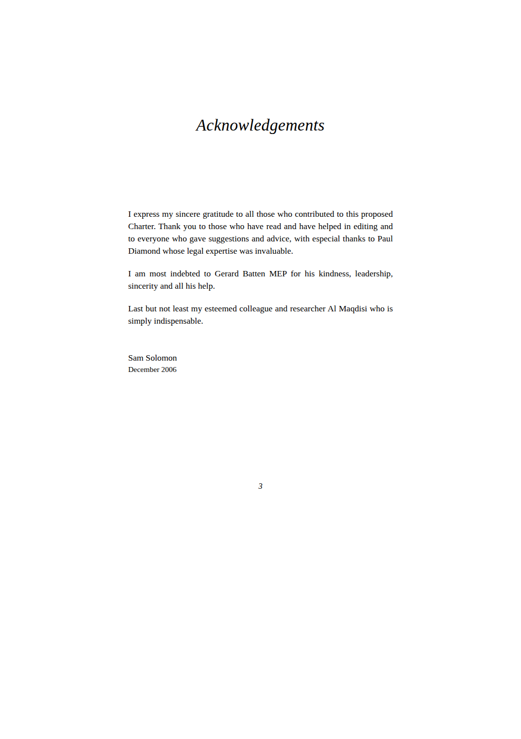Acknowledgements
I express my sincere gratitude to all those who contributed to this proposed Charter. Thank you to those who have read and have helped in editing and to everyone who gave suggestions and advice, with especial thanks to Paul Diamond whose legal expertise was invaluable.
I am most indebted to Gerard Batten MEP for his kindness, leadership, sincerity and all his help.
Last but not least my esteemed colleague and researcher Al Maqdisi who is simply indispensable.
Sam Solomon December 2006
3